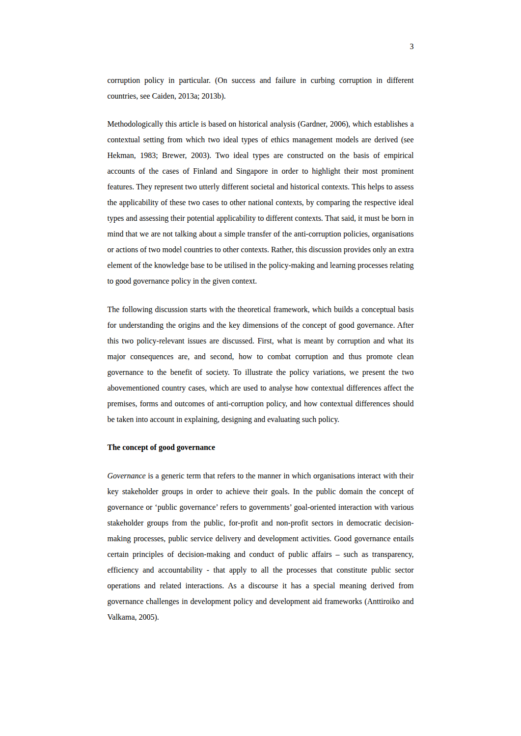3
corruption policy in particular. (On success and failure in curbing corruption in different countries, see Caiden, 2013a; 2013b).
Methodologically this article is based on historical analysis (Gardner, 2006), which establishes a contextual setting from which two ideal types of ethics management models are derived (see Hekman, 1983; Brewer, 2003). Two ideal types are constructed on the basis of empirical accounts of the cases of Finland and Singapore in order to highlight their most prominent features. They represent two utterly different societal and historical contexts. This helps to assess the applicability of these two cases to other national contexts, by comparing the respective ideal types and assessing their potential applicability to different contexts. That said, it must be born in mind that we are not talking about a simple transfer of the anti-corruption policies, organisations or actions of two model countries to other contexts. Rather, this discussion provides only an extra element of the knowledge base to be utilised in the policy-making and learning processes relating to good governance policy in the given context.
The following discussion starts with the theoretical framework, which builds a conceptual basis for understanding the origins and the key dimensions of the concept of good governance. After this two policy-relevant issues are discussed. First, what is meant by corruption and what its major consequences are, and second, how to combat corruption and thus promote clean governance to the benefit of society. To illustrate the policy variations, we present the two abovementioned country cases, which are used to analyse how contextual differences affect the premises, forms and outcomes of anti-corruption policy, and how contextual differences should be taken into account in explaining, designing and evaluating such policy.
The concept of good governance
Governance is a generic term that refers to the manner in which organisations interact with their key stakeholder groups in order to achieve their goals. In the public domain the concept of governance or ‘public governance’ refers to governments’ goal-oriented interaction with various stakeholder groups from the public, for-profit and non-profit sectors in democratic decision-making processes, public service delivery and development activities. Good governance entails certain principles of decision-making and conduct of public affairs – such as transparency, efficiency and accountability - that apply to all the processes that constitute public sector operations and related interactions. As a discourse it has a special meaning derived from governance challenges in development policy and development aid frameworks (Anttiroiko and Valkama, 2005).